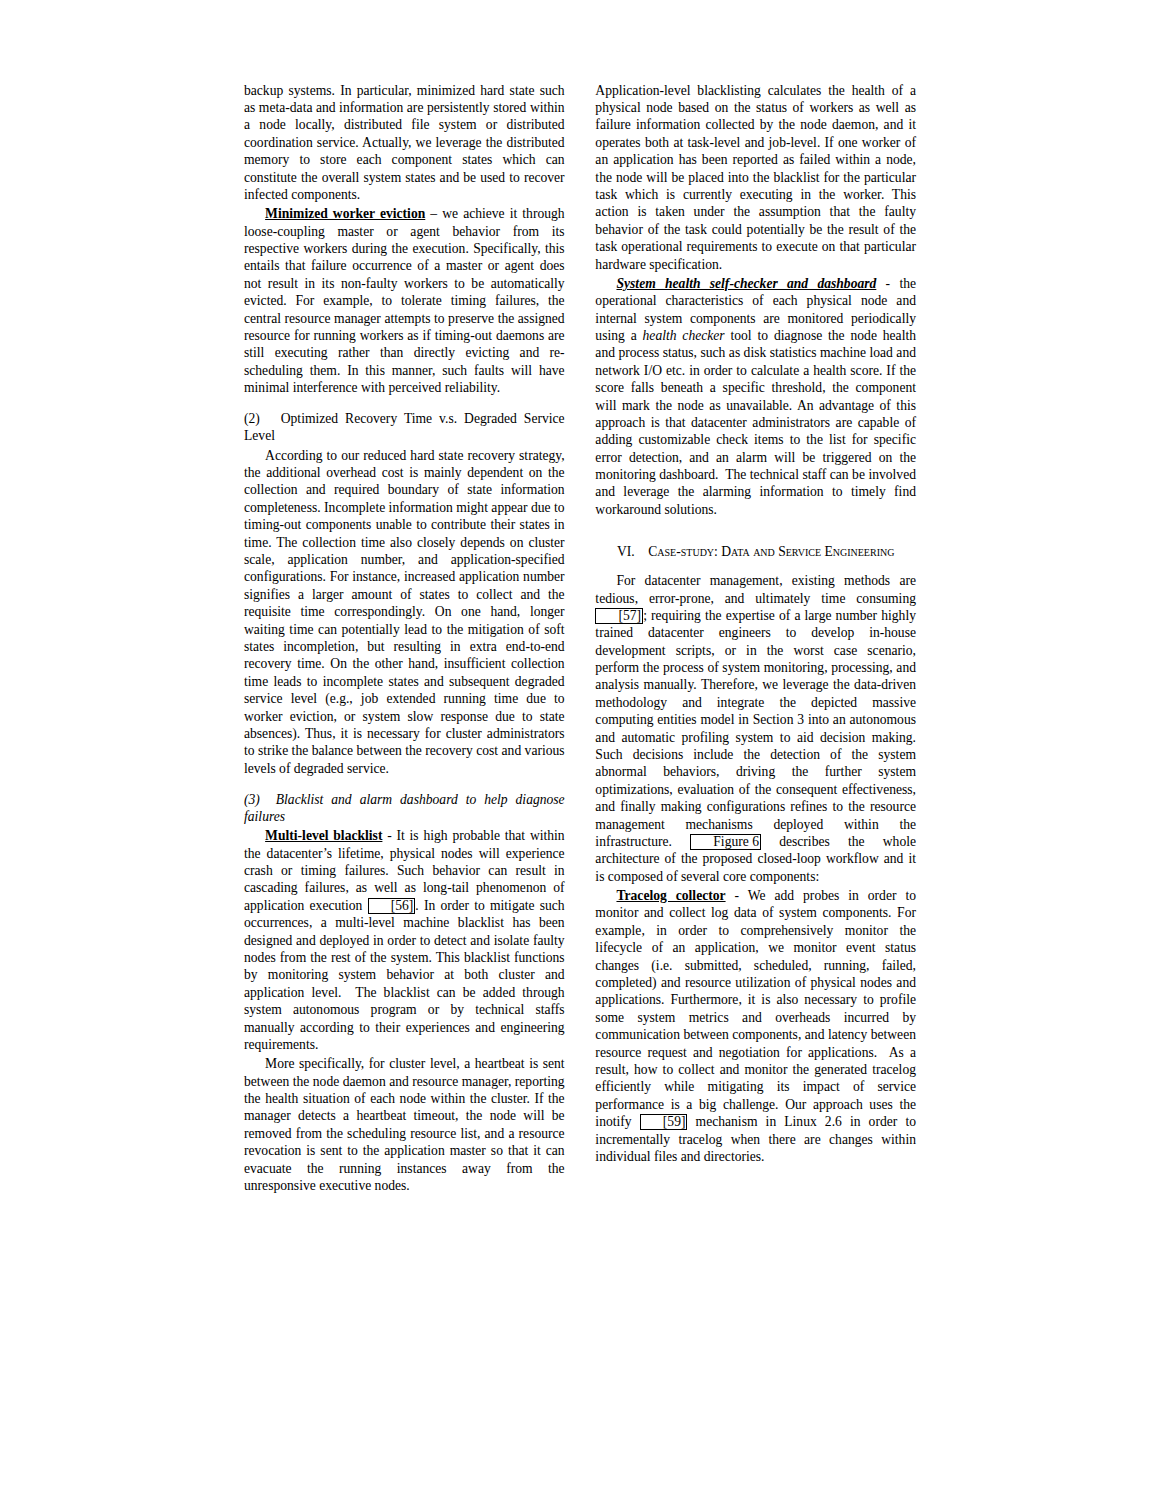backup systems. In particular, minimized hard state such as meta-data and information are persistently stored within a node locally, distributed file system or distributed coordination service. Actually, we leverage the distributed memory to store each component states which can constitute the overall system states and be used to recover infected components.
Minimized worker eviction – we achieve it through loose-coupling master or agent behavior from its respective workers during the execution. Specifically, this entails that failure occurrence of a master or agent does not result in its non-faulty workers to be automatically evicted. For example, to tolerate timing failures, the central resource manager attempts to preserve the assigned resource for running workers as if timing-out daemons are still executing rather than directly evicting and re-scheduling them. In this manner, such faults will have minimal interference with perceived reliability.
(2) Optimized Recovery Time v.s. Degraded Service Level
According to our reduced hard state recovery strategy, the additional overhead cost is mainly dependent on the collection and required boundary of state information completeness. Incomplete information might appear due to timing-out components unable to contribute their states in time. The collection time also closely depends on cluster scale, application number, and application-specified configurations. For instance, increased application number signifies a larger amount of states to collect and the requisite time correspondingly. On one hand, longer waiting time can potentially lead to the mitigation of soft states incompletion, but resulting in extra end-to-end recovery time. On the other hand, insufficient collection time leads to incomplete states and subsequent degraded service level (e.g., job extended running time due to worker eviction, or system slow response due to state absences). Thus, it is necessary for cluster administrators to strike the balance between the recovery cost and various levels of degraded service.
(3) Blacklist and alarm dashboard to help diagnose failures
Multi-level blacklist - It is high probable that within the datacenter’s lifetime, physical nodes will experience crash or timing failures. Such behavior can result in cascading failures, as well as long-tail phenomenon of application execution [56]. In order to mitigate such occurrences, a multi-level machine blacklist has been designed and deployed in order to detect and isolate faulty nodes from the rest of the system. This blacklist functions by monitoring system behavior at both cluster and application level. The blacklist can be added through system autonomous program or by technical staffs manually according to their experiences and engineering requirements.
More specifically, for cluster level, a heartbeat is sent between the node daemon and resource manager, reporting the health situation of each node within the cluster. If the manager detects a heartbeat timeout, the node will be removed from the scheduling resource list, and a resource revocation is sent to the application master so that it can evacuate the running instances away from the unresponsive executive nodes.
Application-level blacklisting calculates the health of a physical node based on the status of workers as well as failure information collected by the node daemon, and it operates both at task-level and job-level. If one worker of an application has been reported as failed within a node, the node will be placed into the blacklist for the particular task which is currently executing in the worker. This action is taken under the assumption that the faulty behavior of the task could potentially be the result of the task operational requirements to execute on that particular hardware specification.
System health self-checker and dashboard - the operational characteristics of each physical node and internal system components are monitored periodically using a health checker tool to diagnose the node health and process status, such as disk statistics machine load and network I/O etc. in order to calculate a health score. If the score falls beneath a specific threshold, the component will mark the node as unavailable. An advantage of this approach is that datacenter administrators are capable of adding customizable check items to the list for specific error detection, and an alarm will be triggered on the monitoring dashboard. The technical staff can be involved and leverage the alarming information to timely find workaround solutions.
VI. Case-study: Data and Service Engineering
For datacenter management, existing methods are tedious, error-prone, and ultimately time consuming [57]; requiring the expertise of a large number highly trained datacenter engineers to develop in-house development scripts, or in the worst case scenario, perform the process of system monitoring, processing, and analysis manually. Therefore, we leverage the data-driven methodology and integrate the depicted massive computing entities model in Section 3 into an autonomous and automatic profiling system to aid decision making. Such decisions include the detection of the system abnormal behaviors, driving the further system optimizations, evaluation of the consequent effectiveness, and finally making configurations refines to the resource management mechanisms deployed within the infrastructure. Figure 6 describes the whole architecture of the proposed closed-loop workflow and it is composed of several core components:
Tracelog collector - We add probes in order to monitor and collect log data of system components. For example, in order to comprehensively monitor the lifecycle of an application, we monitor event status changes (i.e. submitted, scheduled, running, failed, completed) and resource utilization of physical nodes and applications. Furthermore, it is also necessary to profile some system metrics and overheads incurred by communication between components, and latency between resource request and negotiation for applications. As a result, how to collect and monitor the generated tracelog efficiently while mitigating its impact of service performance is a big challenge. Our approach uses the inotify [59] mechanism in Linux 2.6 in order to incrementally tracelog when there are changes within individual files and directories.